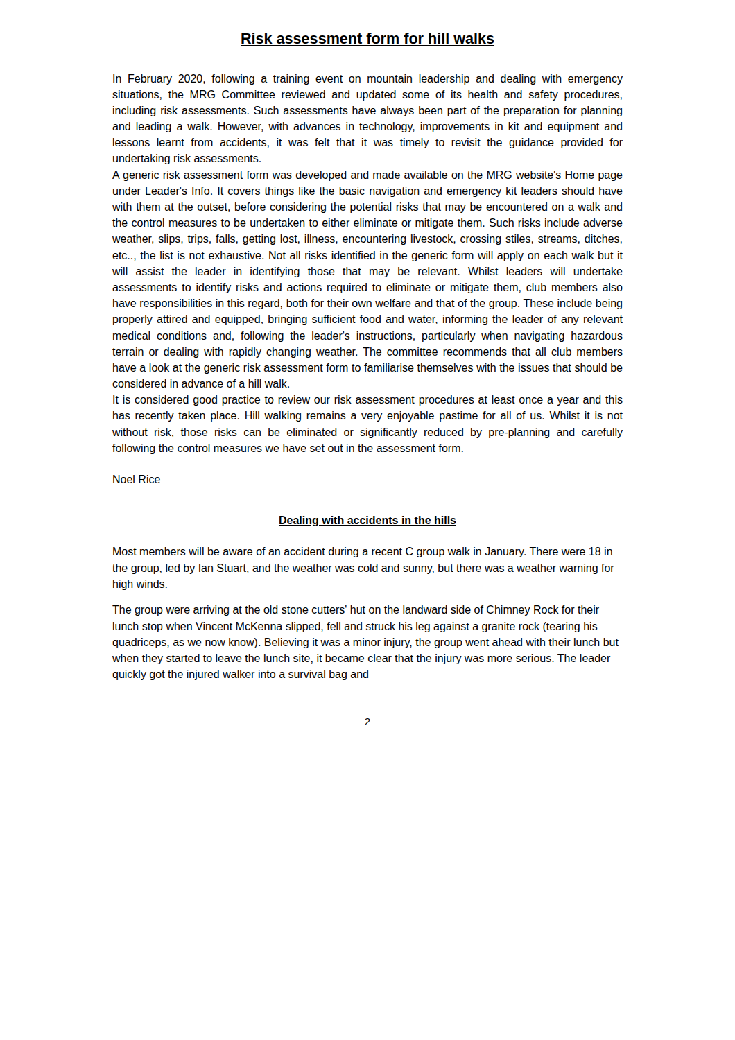Risk assessment form for hill walks
In February 2020, following a training event on mountain leadership and dealing with emergency situations, the MRG Committee reviewed and updated some of its health and safety procedures, including risk assessments. Such assessments have always been part of the preparation for planning and leading a walk. However, with advances in technology, improvements in kit and equipment and lessons learnt from accidents, it was felt that it was timely to revisit the guidance provided for undertaking risk assessments.
A generic risk assessment form was developed and made available on the MRG website's Home page under Leader's Info. It covers things like the basic navigation and emergency kit leaders should have with them at the outset, before considering the potential risks that may be encountered on a walk and the control measures to be undertaken to either eliminate or mitigate them. Such risks include adverse weather, slips, trips, falls, getting lost, illness, encountering livestock, crossing stiles, streams, ditches, etc.., the list is not exhaustive. Not all risks identified in the generic form will apply on each walk but it will assist the leader in identifying those that may be relevant. Whilst leaders will undertake assessments to identify risks and actions required to eliminate or mitigate them, club members also have responsibilities in this regard, both for their own welfare and that of the group. These include being properly attired and equipped, bringing sufficient food and water, informing the leader of any relevant medical conditions and, following the leader's instructions, particularly when navigating hazardous terrain or dealing with rapidly changing weather. The committee recommends that all club members have a look at the generic risk assessment form to familiarise themselves with the issues that should be considered in advance of a hill walk.
It is considered good practice to review our risk assessment procedures at least once a year and this has recently taken place. Hill walking remains a very enjoyable pastime for all of us. Whilst it is not without risk, those risks can be eliminated or significantly reduced by pre-planning and carefully following the control measures we have set out in the assessment form.
Noel Rice
Dealing with accidents in the hills
Most members will be aware of an accident during a recent C group walk in January. There were 18 in the group, led by Ian Stuart, and the weather was cold and sunny, but there was a weather warning for high winds.
The group were arriving at the old stone cutters' hut on the landward side of Chimney Rock for their lunch stop when Vincent McKenna slipped, fell and struck his leg against a granite rock (tearing his quadriceps, as we now know). Believing it was a minor injury, the group went ahead with their lunch but when they started to leave the lunch site, it became clear that the injury was more serious. The leader quickly got the injured walker into a survival bag and
2